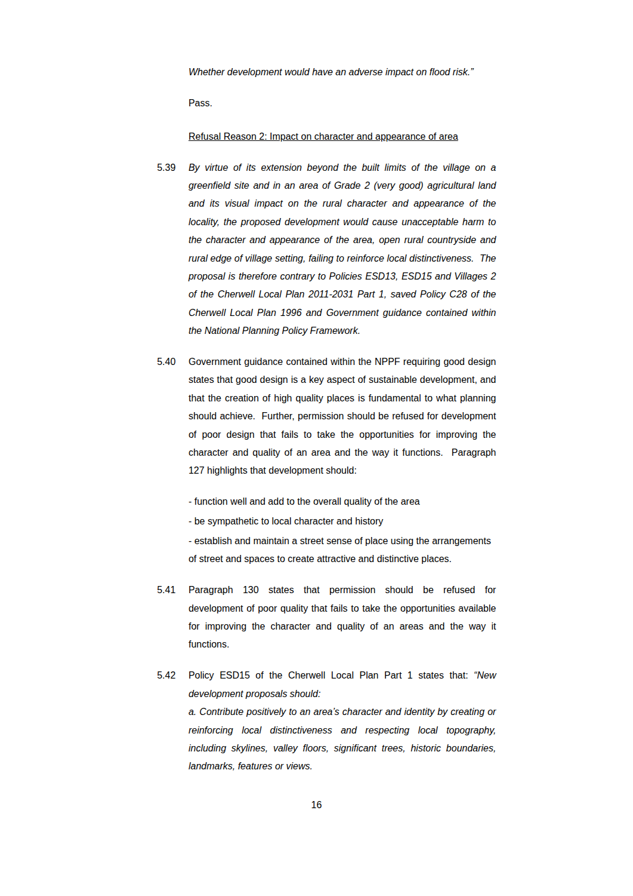Whether development would have an adverse impact on flood risk.”
Pass.
Refusal Reason 2: Impact on character and appearance of area
5.39 By virtue of its extension beyond the built limits of the village on a greenfield site and in an area of Grade 2 (very good) agricultural land and its visual impact on the rural character and appearance of the locality, the proposed development would cause unacceptable harm to the character and appearance of the area, open rural countryside and rural edge of village setting, failing to reinforce local distinctiveness. The proposal is therefore contrary to Policies ESD13, ESD15 and Villages 2 of the Cherwell Local Plan 2011-2031 Part 1, saved Policy C28 of the Cherwell Local Plan 1996 and Government guidance contained within the National Planning Policy Framework.
5.40 Government guidance contained within the NPPF requiring good design states that good design is a key aspect of sustainable development, and that the creation of high quality places is fundamental to what planning should achieve. Further, permission should be refused for development of poor design that fails to take the opportunities for improving the character and quality of an area and the way it functions. Paragraph 127 highlights that development should:
- function well and add to the overall quality of the area
- be sympathetic to local character and history
- establish and maintain a street sense of place using the arrangements of street and spaces to create attractive and distinctive places.
5.41 Paragraph 130 states that permission should be refused for development of poor quality that fails to take the opportunities available for improving the character and quality of an areas and the way it functions.
5.42 Policy ESD15 of the Cherwell Local Plan Part 1 states that: “New development proposals should:
a. Contribute positively to an area’s character and identity by creating or reinforcing local distinctiveness and respecting local topography, including skylines, valley floors, significant trees, historic boundaries, landmarks, features or views.
16